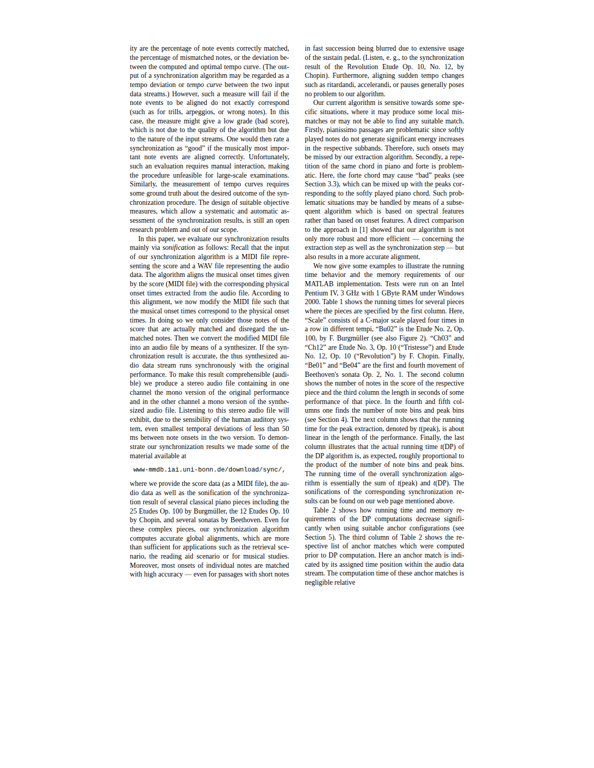ity are the percentage of note events correctly matched, the percentage of mismatched notes, or the deviation between the computed and optimal tempo curve. (The output of a synchronization algorithm may be regarded as a tempo deviation or tempo curve between the two input data streams.) However, such a measure will fail if the note events to be aligned do not exactly correspond (such as for trills, arpeggios, or wrong notes). In this case, the measure might give a low grade (bad score), which is not due to the quality of the algorithm but due to the nature of the input streams. One would then rate a synchronization as “good” if the musically most important note events are aligned correctly. Unfortunately, such an evaluation requires manual interaction, making the procedure unfeasible for large-scale examinations. Similarly, the measurement of tempo curves requires some ground truth about the desired outcome of the synchronization procedure. The design of suitable objective measures, which allow a systematic and automatic assessment of the synchronization results, is still an open research problem and out of our scope.
In this paper, we evaluate our synchronization results mainly via sonification as follows: Recall that the input of our synchronization algorithm is a MIDI file representing the score and a WAV file representing the audio data. The algorithm aligns the musical onset times given by the score (MIDI file) with the corresponding physical onset times extracted from the audio file. According to this alignment, we now modify the MIDI file such that the musical onset times correspond to the physical onset times. In doing so we only consider those notes of the score that are actually matched and disregard the unmatched notes. Then we convert the modified MIDI file into an audio file by means of a synthesizer. If the synchronization result is accurate, the thus synthesized audio data stream runs synchronously with the original performance. To make this result comprehensible (audible) we produce a stereo audio file containing in one channel the mono version of the original performance and in the other channel a mono version of the synthesized audio file. Listening to this stereo audio file will exhibit, due to the sensibility of the human auditory system, even smallest temporal deviations of less than 50 ms between note onsets in the two version. To demonstrate our synchronization results we made some of the material available at
www-mmdb.iai.uni-bonn.de/download/sync/,
where we provide the score data (as a MIDI file), the audio data as well as the sonification of the synchronization result of several classical piano pieces including the 25 Etudes Op. 100 by Burgmüller, the 12 Etudes Op. 10 by Chopin, and several sonatas by Beethoven. Even for these complex pieces, our synchronization algorithm computes accurate global alignments, which are more than sufficient for applications such as the retrieval scenario, the reading aid scenario or for musical studies. Moreover, most onsets of individual notes are matched with high accuracy — even for passages with short notes in fast succession being blurred due to extensive usage of the sustain pedal. (Listen, e. g., to the synchronization result of the Revolution Etude Op. 10, No. 12, by Chopin). Furthermore, aligning sudden tempo changes such as ritardandi, accelerandi, or pauses generally poses no problem to our algorithm.
Our current algorithm is sensitive towards some specific situations, where it may produce some local mismatches or may not be able to find any suitable match. Firstly, pianissimo passages are problematic since softly played notes do not generate significant energy increases in the respective subbands. Therefore, such onsets may be missed by our extraction algorithm. Secondly, a repetition of the same chord in piano and forte is problematic. Here, the forte chord may cause “bad” peaks (see Section 3.3), which can be mixed up with the peaks corresponding to the softly played piano chord. Such problematic situations may be handled by means of a subsequent algorithm which is based on spectral features rather than based on onset features. A direct comparison to the approach in [1] showed that our algorithm is not only more robust and more efficient — concerning the extraction step as well as the synchronization step — but also results in a more accurate alignment.
We now give some examples to illustrate the running time behavior and the memory requirements of our MATLAB implementation. Tests were run on an Intel Pentium IV, 3 GHz with 1 GByte RAM under Windows 2000. Table 1 shows the running times for several pieces where the pieces are specified by the first column. Here, “Scale” consists of a C-major scale played four times in a row in different tempi, “Bu02” is the Etude No. 2, Op. 100, by F. Burgmüller (see also Figure 2). “Ch03” and “Ch12” are Etude No. 3, Op. 10 (“Tristesse”) and Etude No. 12, Op. 10 (“Revolution”) by F. Chopin. Finally, “Be01” and “Be04” are the first and fourth movement of Beethoven's sonata Op. 2, No. 1. The second column shows the number of notes in the score of the respective piece and the third column the length in seconds of some performance of that piece. In the fourth and fifth columns one finds the number of note bins and peak bins (see Section 4). The next column shows that the running time for the peak extraction, denoted by t(peak), is about linear in the length of the performance. Finally, the last column illustrates that the actual running time t(DP) of the DP algorithm is, as expected, roughly proportional to the product of the number of note bins and peak bins. The running time of the overall synchronization algorithm is essentially the sum of t(peak) and t(DP). The sonifications of the corresponding synchronization results can be found on our web page mentioned above.
Table 2 shows how running time and memory requirements of the DP computations decrease significantly when using suitable anchor configurations (see Section 5). The third column of Table 2 shows the respective list of anchor matches which were computed prior to DP computation. Here an anchor match is indicated by its assigned time position within the audio data stream. The computation time of these anchor matches is negligible relative